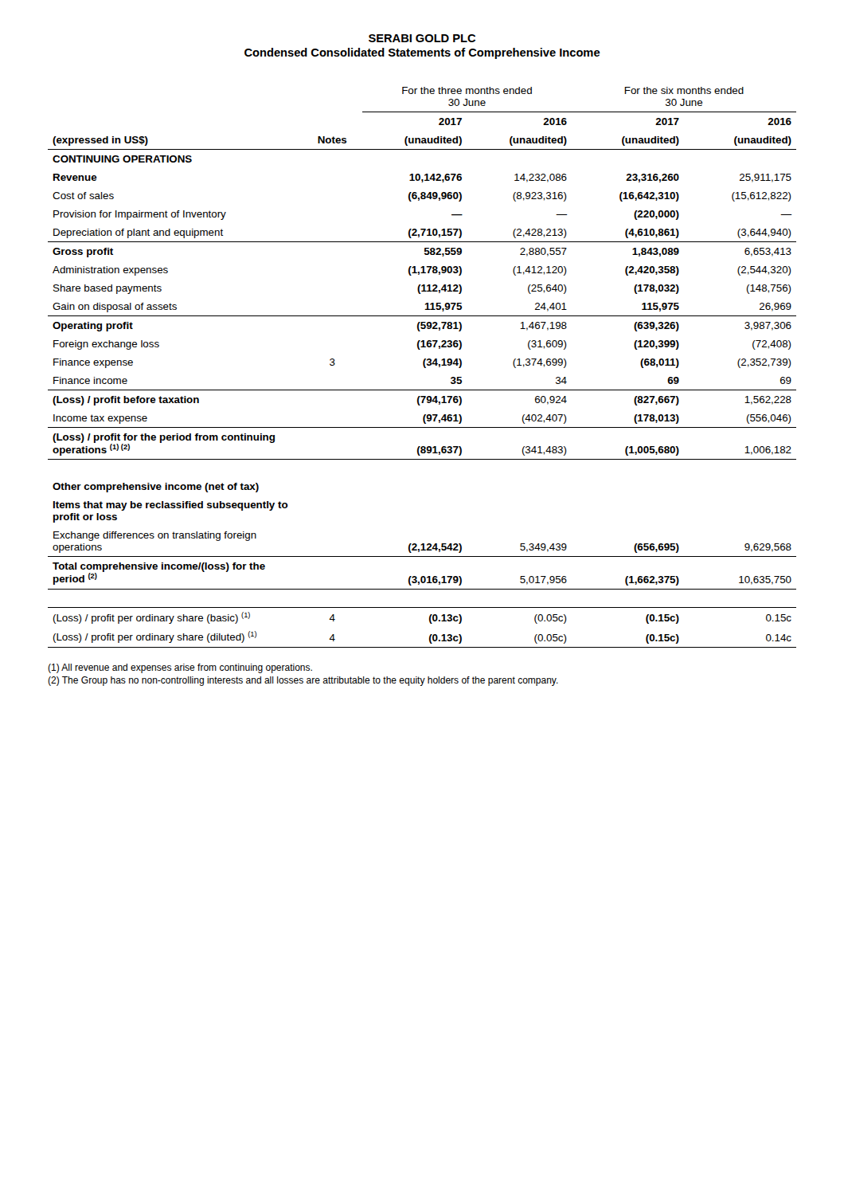SERABI GOLD PLC
Condensed Consolidated Statements of Comprehensive Income
| | | For the three months ended 30 June | For the six months ended 30 June |
| --- | --- | --- | --- |
| | | 2017 | 2016 | 2017 | 2016 |
| (expressed in US$) | Notes | (unaudited) | (unaudited) | (unaudited) | (unaudited) |
| CONTINUING OPERATIONS | | | | | |
| Revenue | | 10,142,676 | 14,232,086 | 23,316,260 | 25,911,175 |
| Cost of sales | | (6,849,960) | (8,923,316) | (16,642,310) | (15,612,822) |
| Provision for Impairment of Inventory | | — | — | (220,000) | — |
| Depreciation of plant and equipment | | (2,710,157) | (2,428,213) | (4,610,861) | (3,644,940) |
| Gross profit | | 582,559 | 2,880,557 | 1,843,089 | 6,653,413 |
| Administration expenses | | (1,178,903) | (1,412,120) | (2,420,358) | (2,544,320) |
| Share based payments | | (112,412) | (25,640) | (178,032) | (148,756) |
| Gain on disposal of assets | | 115,975 | 24,401 | 115,975 | 26,969 |
| Operating profit | | (592,781) | 1,467,198 | (639,326) | 3,987,306 |
| Foreign exchange loss | | (167,236) | (31,609) | (120,399) | (72,408) |
| Finance expense | 3 | (34,194) | (1,374,699) | (68,011) | (2,352,739) |
| Finance income | | 35 | 34 | 69 | 69 |
| (Loss) / profit before taxation | | (794,176) | 60,924 | (827,667) | 1,562,228 |
| Income tax expense | | (97,461) | (402,407) | (178,013) | (556,046) |
| (Loss) / profit for the period from continuing operations (1) (2) | | (891,637) | (341,483) | (1,005,680) | 1,006,182 |
| Other comprehensive income (net of tax) | | | | | |
| Items that may be reclassified subsequently to profit or loss | | | | | |
| Exchange differences on translating foreign operations | | (2,124,542) | 5,349,439 | (656,695) | 9,629,568 |
| Total comprehensive income/(loss) for the period (2) | | (3,016,179) | 5,017,956 | (1,662,375) | 10,635,750 |
| (Loss) / profit per ordinary share (basic) (1) | 4 | (0.13c) | (0.05c) | (0.15c) | 0.15c |
| (Loss) / profit per ordinary share (diluted) (1) | 4 | (0.13c) | (0.05c) | (0.15c) | 0.14c |
(1) All revenue and expenses arise from continuing operations.
(2) The Group has no non-controlling interests and all losses are attributable to the equity holders of the parent company.